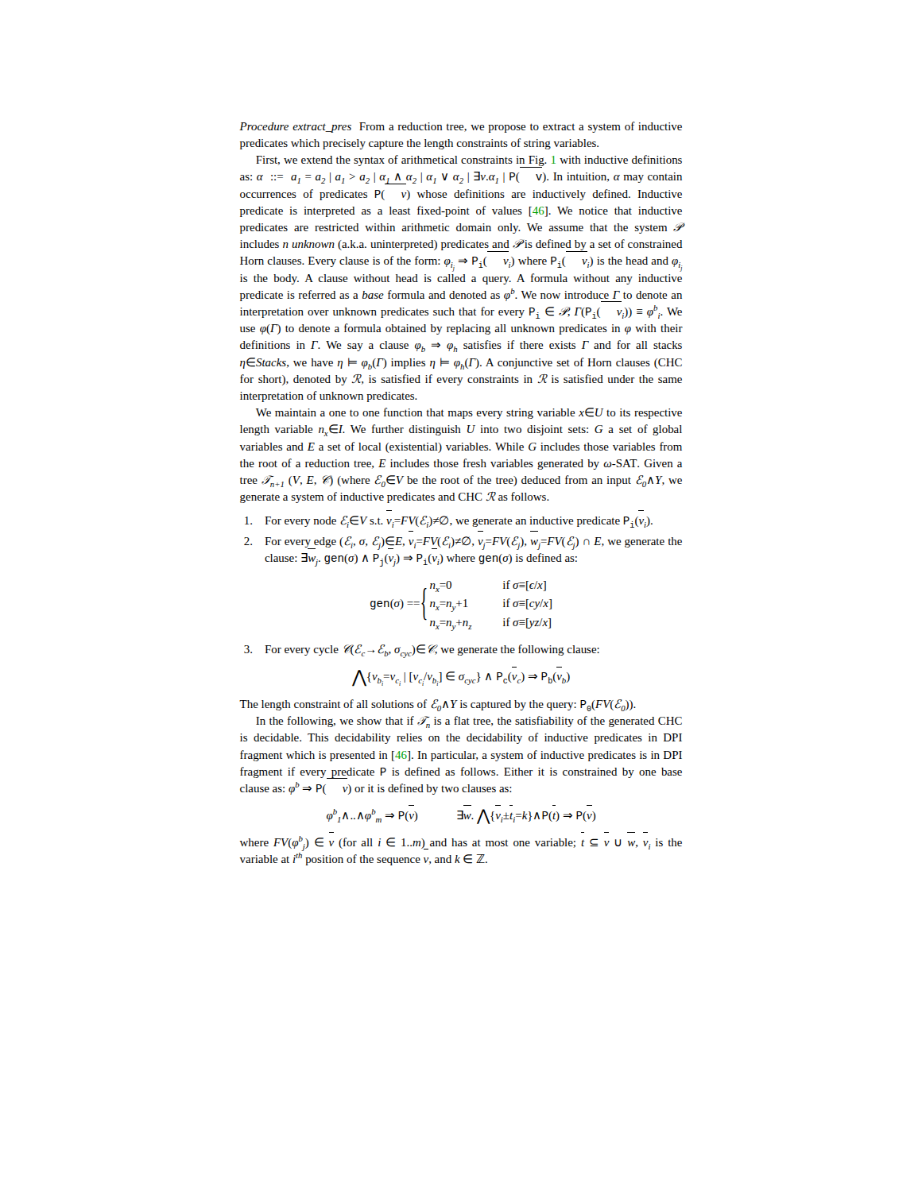Procedure extract_pres From a reduction tree, we propose to extract a system of inductive predicates which precisely capture the length constraints of string variables.
First, we extend the syntax of arithmetical constraints in Fig. 1 with inductive definitions as: α ::= a1 = a2 | a1 > a2 | α1 ∧ α2 | α1 ∨ α2 | ∃v.α1 | P(v). In intuition, α may contain occurrences of predicates P(v) whose definitions are inductively defined. Inductive predicate is interpreted as a least fixed-point of values [46]. We notice that inductive predicates are restricted within arithmetic domain only. We assume that the system 𝒫 includes n unknown (a.k.a. uninterpreted) predicates and 𝒫 is defined by a set of constrained Horn clauses. Every clause is of the form: φij ⇒ Pi(vi) where Pi(vi) is the head and φij is the body. A clause without head is called a query. A formula without any inductive predicate is referred as a base formula and denoted as φb. We now introduce Γ to denote an interpretation over unknown predicates such that for every Pi ∈ 𝒫, Γ(Pi(vi)) ≡ φbi. We use φ(Γ) to denote a formula obtained by replacing all unknown predicates in φ with their definitions in Γ. We say a clause φb ⇒ φh satisfies if there exists Γ and for all stacks η∈Stacks, we have η ⊨ φb(Γ) implies η ⊨ φh(Γ). A conjunctive set of Horn clauses (CHC for short), denoted by ℛ, is satisfied if every constraints in ℛ is satisfied under the same interpretation of unknown predicates.
We maintain a one to one function that maps every string variable x∈U to its respective length variable nx∈I. We further distinguish U into two disjoint sets: G a set of global variables and E a set of local (existential) variables. While G includes those variables from the root of a reduction tree, E includes those fresh variables generated by ω-SAT. Given a tree 𝒯n+1 (V, E, 𝒞) (where ℰ0∈V be the root of the tree) deduced from an input ℰ0∧Υ, we generate a system of inductive predicates and CHC ℛ as follows.
1. For every node ℰi∈V s.t. vi=FV(ℰi)≠∅, we generate an inductive predicate Pi(vi).
2. For every edge (ℰi, σ, ℰj)∈E, vi=FV(ℰi)≠∅, vj=FV(ℰj), wj=FV(ℰj) ∩ E, we generate the clause: ∃wj. gen(σ) ∧ Pj(vj) ⇒ Pi(vi) where gen(σ) is defined as:
gen(σ) == {
| n x =0 | if σ ≡[ ϵ / x ] |
| n x = n y +1 | if σ ≡[ cy / x ] |
| n x = n y + n z | if σ ≡[ yz / x ] |
3. For every cycle 𝒞(ℰc→ℰb, σcyc)∈𝒞, we generate the following clause:
⋀{vbi=vci | [vci/vbi] ∈ σcyc} ∧ Pc(vc) ⇒ Pb(vb)
The length constraint of all solutions of ℰ0∧Υ is captured by the query: P0(FV(ℰ0)).
In the following, we show that if 𝒯n is a flat tree, the satisfiability of the generated CHC is decidable. This decidability relies on the decidability of inductive predicates in DPI fragment which is presented in [46]. In particular, a system of inductive predicates is in DPI fragment if every predicate P is defined as follows. Either it is constrained by one base clause as: φb ⇒ P(v) or it is defined by two clauses as:
φb1∧..∧φbm ⇒ P(v)
∃w. ⋀{vi±ti=k}∧P(t) ⇒ P(v)
where FV(φbj) ∈ v (for all i ∈ 1..m) and has at most one variable; t ⊆ v ∪ w, vi is the variable at ith position of the sequence v, and k ∈ ℤ.